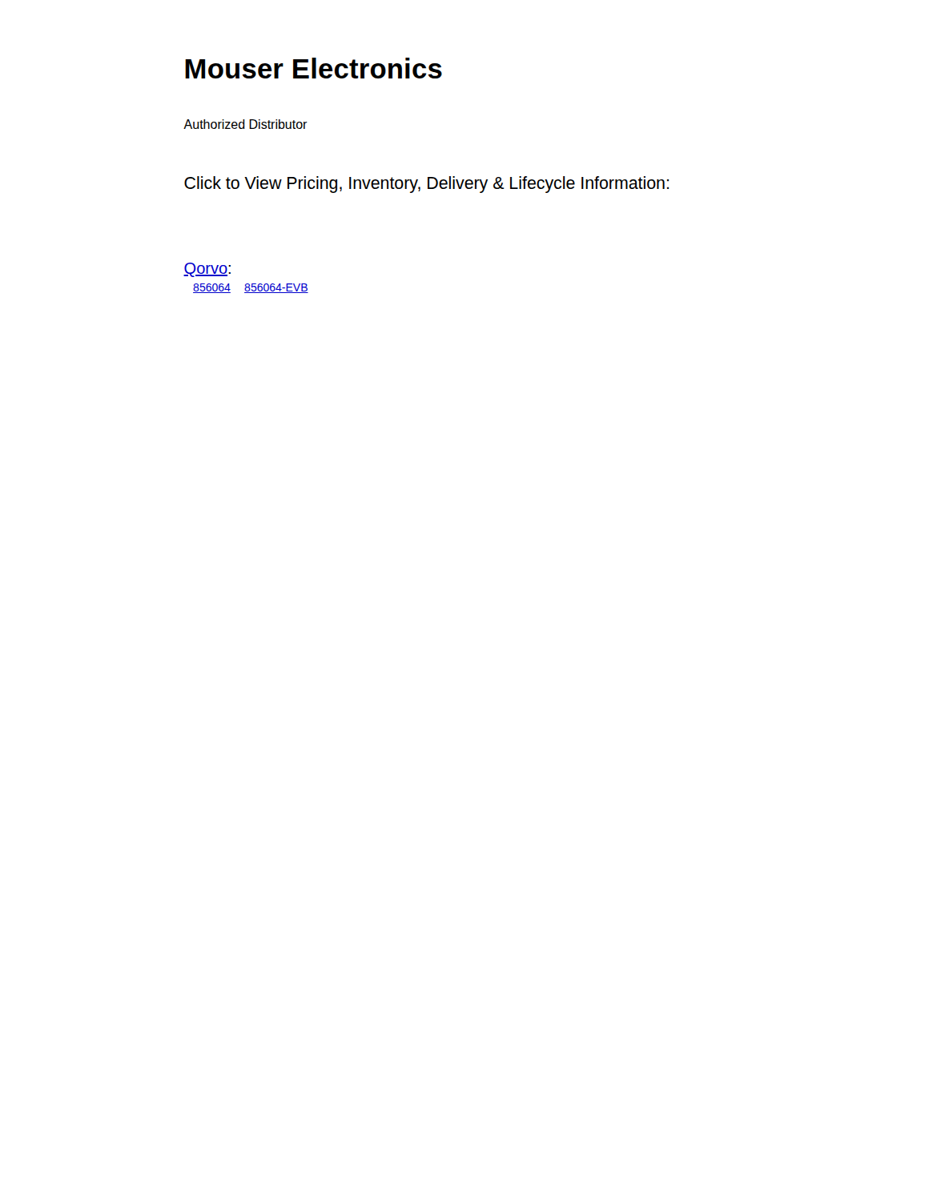Mouser Electronics
Authorized Distributor
Click to View Pricing, Inventory, Delivery & Lifecycle Information:
Qorvo:
856064856064-EVB